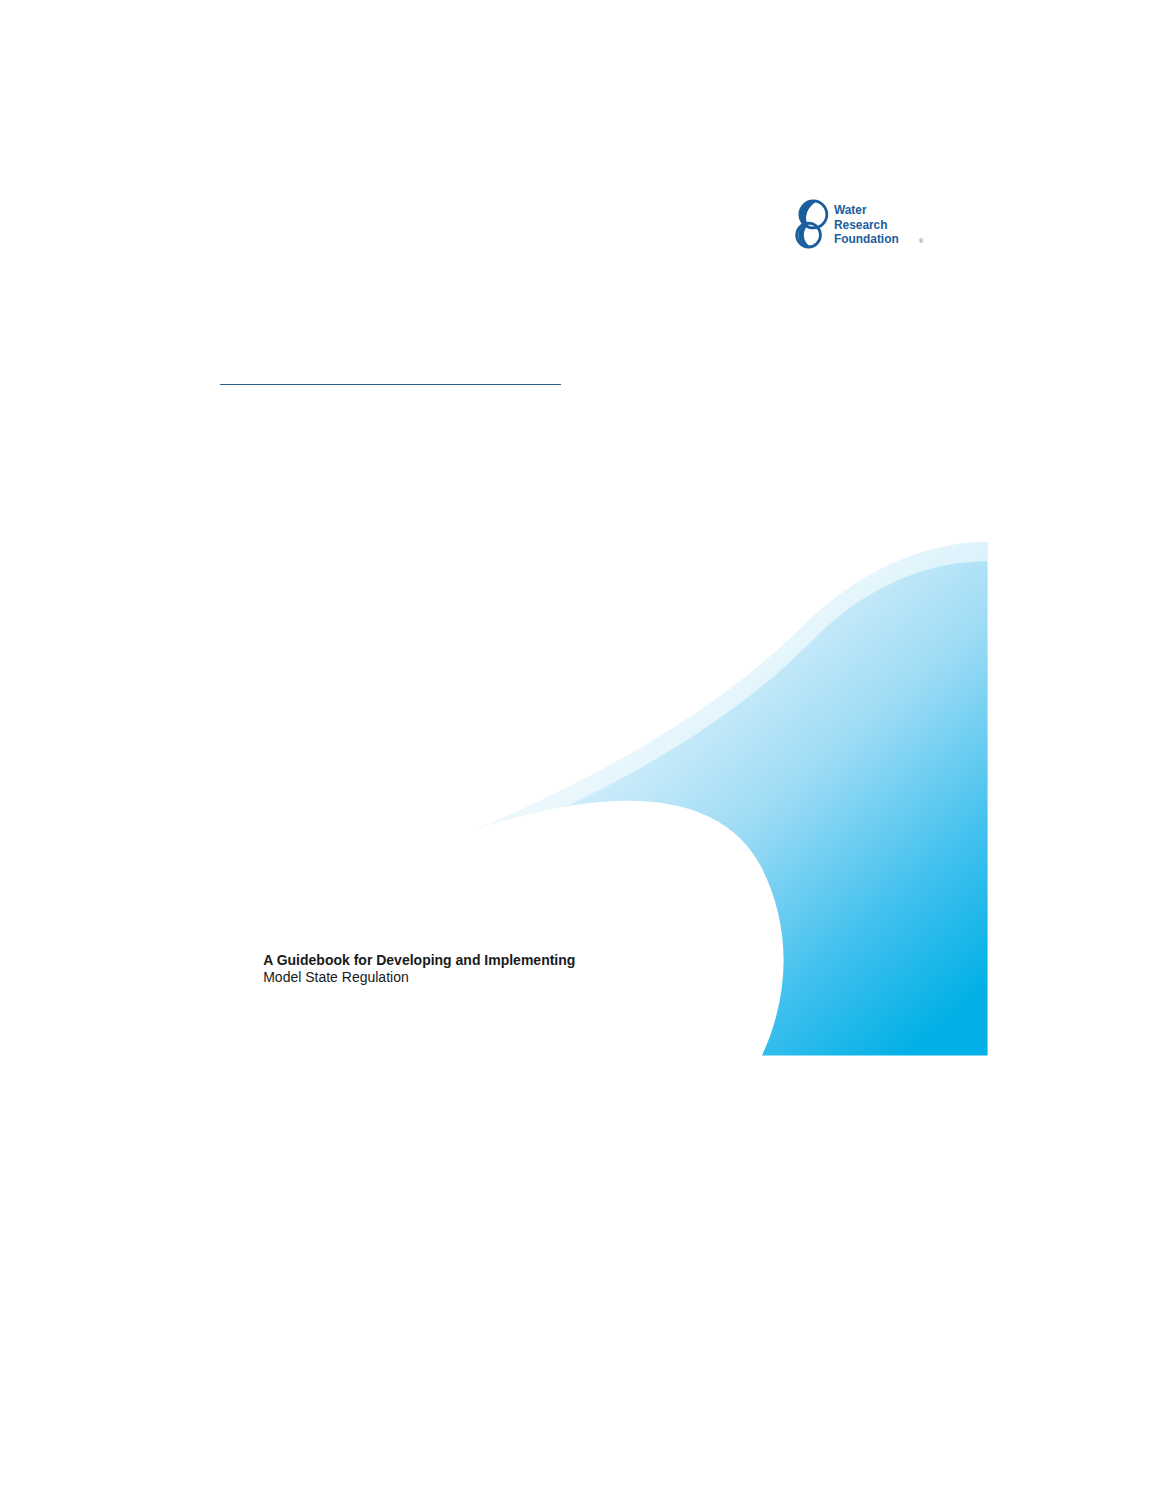Water Research Foundation ®
A Guidebook for Developing and Implementing
Model State Regulation